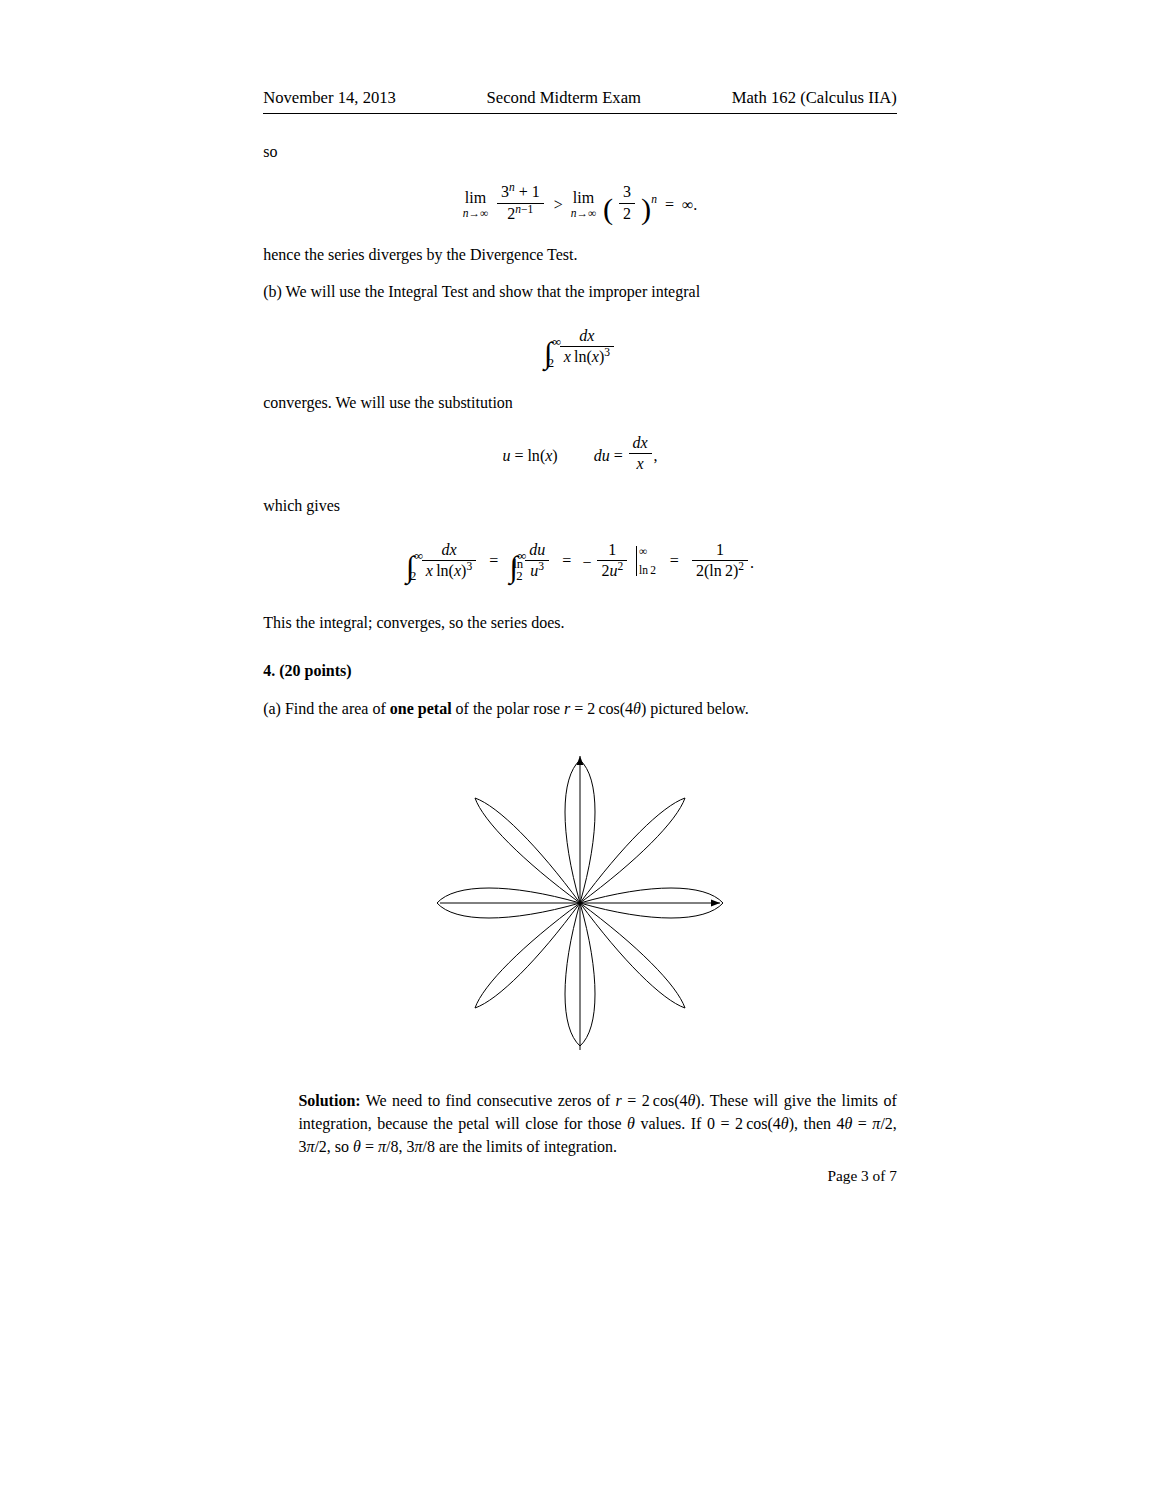November 14, 2013
Second Midterm Exam
Math 162 (Calculus IIA)
so
lim n→∞ 3n + 1 2n−1 > lim n→∞ ( 3 2 )n = ∞.
hence the series diverges by the Divergence Test.
(b) We will use the Integral Test and show that the improper integral
∫∞2 dx x ln(x)3
converges. We will use the substitution
u = ln(x) du = dx x ,
which gives
| ∫ ∞ 2 dx x ln ( x ) 3 | = | ∫ ∞ ln 2 du u 3 | = | − 1 2 u 2 ∞ ln 2 | = | 1 2 ( ln 2 ) 2 . |
This the integral; converges, so the series does.
4. (20 points)
(a) Find the area of one petal of the polar rose r = 2 cos(4 θ) pictured below.
Solution: We need to find consecutive zeros of r = 2 cos(4 θ). These will give the limits of integration, because the petal will close for those θ values. If 0 = 2 cos(4 θ), then 4 θ = π/2, 3 π/2, so θ = π/8, 3 π/8 are the limits of integration.
Page 3 of 7